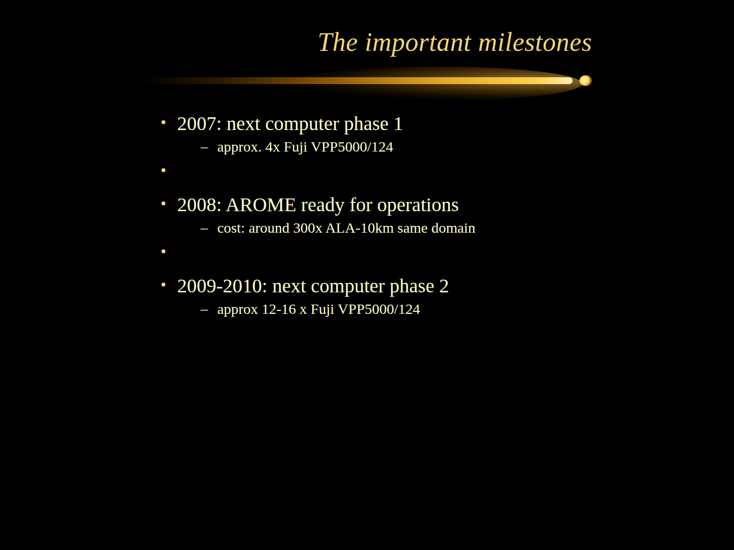The important milestones
2007: next computer phase 1
approx. 4x Fuji VPP5000/124
2008: AROME ready for operations
cost: around 300x ALA-10km same domain
2009-2010: next computer phase 2
approx 12-16 x Fuji VPP5000/124